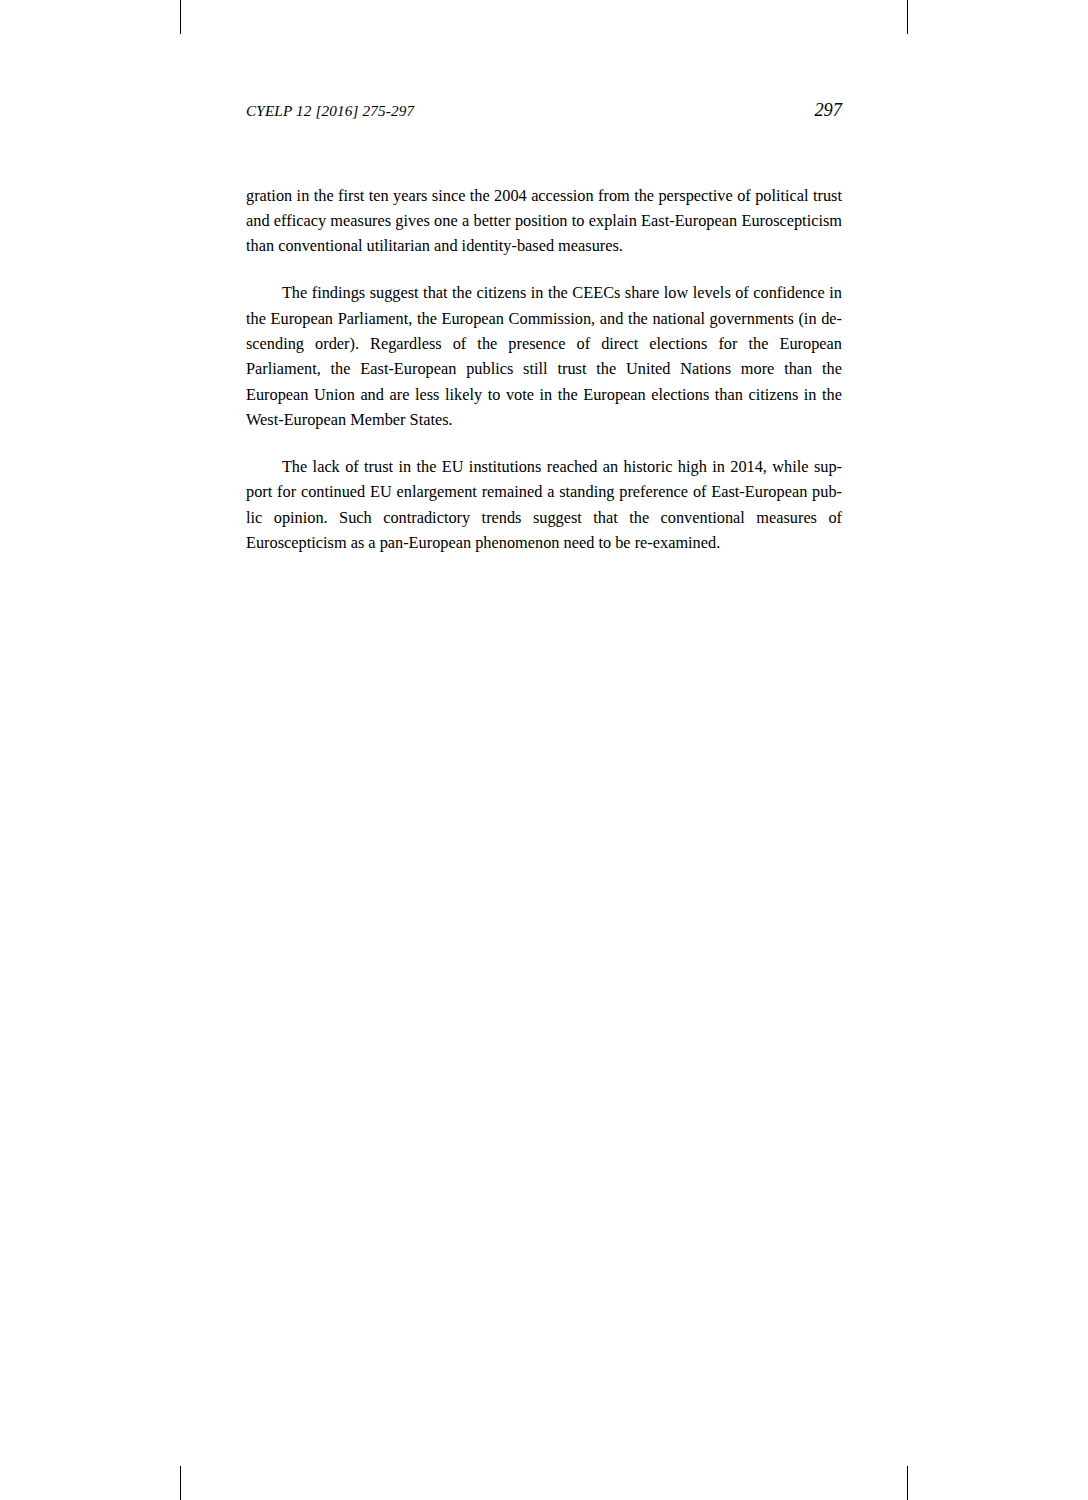CYELP 12 [2016] 275-297 297
gration in the first ten years since the 2004 accession from the perspective of political trust and efficacy measures gives one a better position to explain East-European Euroscepticism than conventional utilitarian and identity-based measures.
The findings suggest that the citizens in the CEECs share low levels of confidence in the European Parliament, the European Commission, and the national governments (in descending order). Regardless of the presence of direct elections for the European Parliament, the East-European publics still trust the United Nations more than the European Union and are less likely to vote in the European elections than citizens in the West-European Member States.
The lack of trust in the EU institutions reached an historic high in 2014, while support for continued EU enlargement remained a standing preference of East-European public opinion. Such contradictory trends suggest that the conventional measures of Euroscepticism as a pan-European phenomenon need to be re-examined.